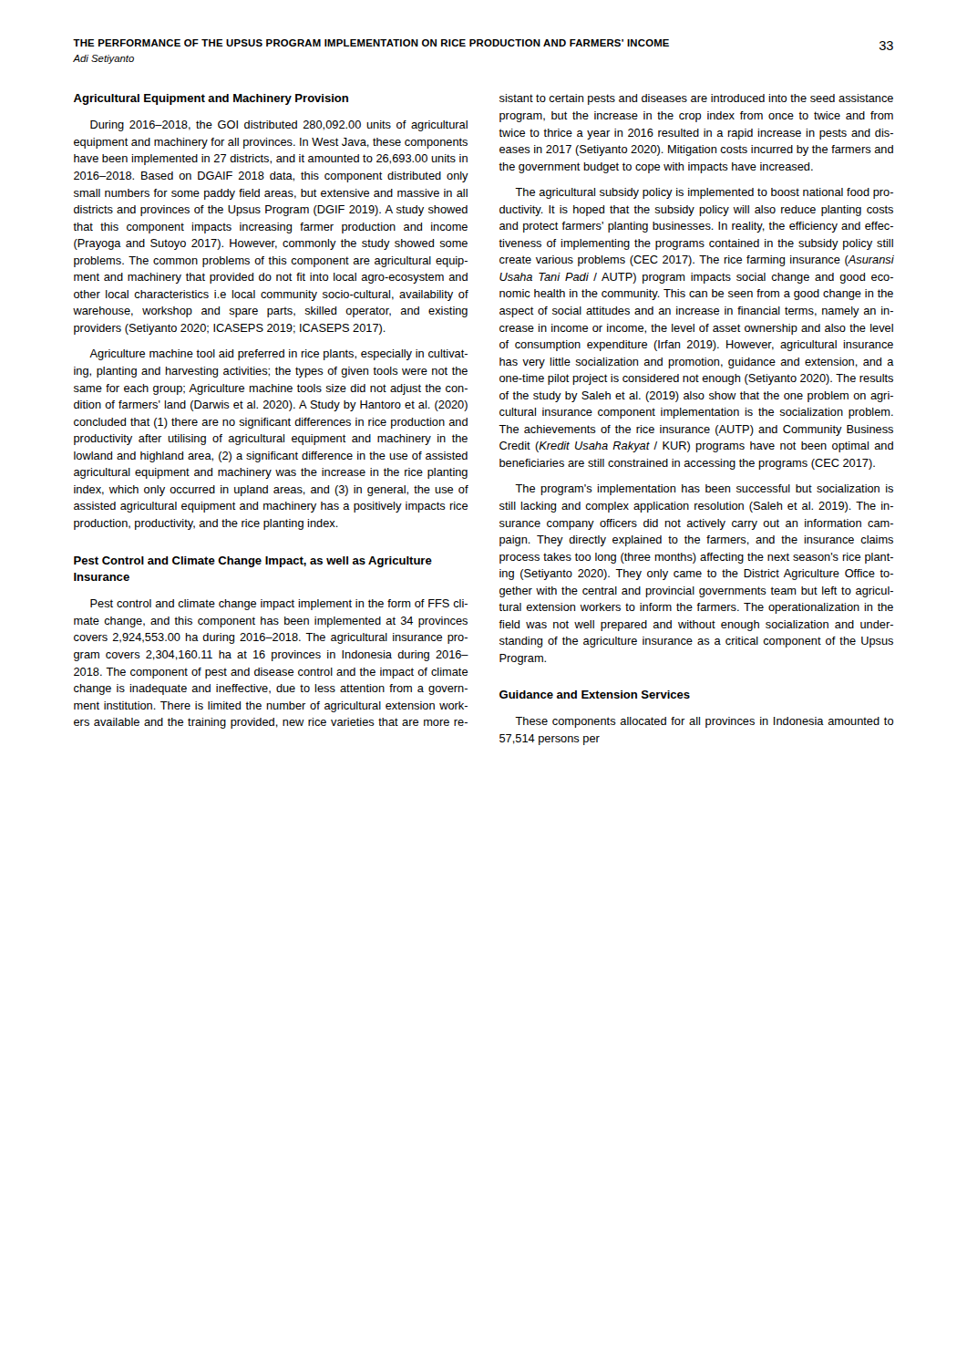The Performance of the Upsus Program Implementation on Rice Production and Farmers' Income Adi Setiyanto
33
Agricultural Equipment and Machinery Provision
During 2016–2018, the GOI distributed 280,092.00 units of agricultural equipment and machinery for all provinces. In West Java, these components have been implemented in 27 districts, and it amounted to 26,693.00 units in 2016–2018. Based on DGAIF 2018 data, this component distributed only small numbers for some paddy field areas, but extensive and massive in all districts and provinces of the Upsus Program (DGIF 2019). A study showed that this component impacts increasing farmer production and income (Prayoga and Sutoyo 2017). However, commonly the study showed some problems. The common problems of this component are agricultural equipment and machinery that provided do not fit into local agro-ecosystem and other local characteristics i.e local community socio-cultural, availability of warehouse, workshop and spare parts, skilled operator, and existing providers (Setiyanto 2020; ICASEPS 2019; ICASEPS 2017).
Agriculture machine tool aid preferred in rice plants, especially in cultivating, planting and harvesting activities; the types of given tools were not the same for each group; Agriculture machine tools size did not adjust the condition of farmers' land (Darwis et al. 2020). A Study by Hantoro et al. (2020) concluded that (1) there are no significant differences in rice production and productivity after utilising of agricultural equipment and machinery in the lowland and highland area, (2) a significant difference in the use of assisted agricultural equipment and machinery was the increase in the rice planting index, which only occurred in upland areas, and (3) in general, the use of assisted agricultural equipment and machinery has a positively impacts rice production, productivity, and the rice planting index.
Pest Control and Climate Change Impact, as well as Agriculture Insurance
Pest control and climate change impact implement in the form of FFS climate change, and this component has been implemented at 34 provinces covers 2,924,553.00 ha during 2016–2018. The agricultural insurance program covers 2,304,160.11 ha at 16 provinces in Indonesia during 2016–2018. The component of pest and disease control and the impact of climate change is inadequate and ineffective, due to less attention from a government institution. There is limited the number of agricultural extension workers available and the training provided, new rice varieties that are more resistant to certain pests and diseases are introduced into the seed assistance program, but the increase in the crop index from once to twice and from twice to thrice a year in 2016 resulted in a rapid increase in pests and diseases in 2017 (Setiyanto 2020). Mitigation costs incurred by the farmers and the government budget to cope with impacts have increased.
The agricultural subsidy policy is implemented to boost national food productivity. It is hoped that the subsidy policy will also reduce planting costs and protect farmers' planting businesses. In reality, the efficiency and effectiveness of implementing the programs contained in the subsidy policy still create various problems (CEC 2017). The rice farming insurance (Asuransi Usaha Tani Padi / AUTP) program impacts social change and good economic health in the community. This can be seen from a good change in the aspect of social attitudes and an increase in financial terms, namely an increase in income or income, the level of asset ownership and also the level of consumption expenditure (Irfan 2019). However, agricultural insurance has very little socialization and promotion, guidance and extension, and a one-time pilot project is considered not enough (Setiyanto 2020). The results of the study by Saleh et al. (2019) also show that the one problem on agricultural insurance component implementation is the socialization problem. The achievements of the rice insurance (AUTP) and Community Business Credit (Kredit Usaha Rakyat / KUR) programs have not been optimal and beneficiaries are still constrained in accessing the programs (CEC 2017).
The program's implementation has been successful but socialization is still lacking and complex application resolution (Saleh et al. 2019). The insurance company officers did not actively carry out an information campaign. They directly explained to the farmers, and the insurance claims process takes too long (three months) affecting the next season's rice planting (Setiyanto 2020). They only came to the District Agriculture Office together with the central and provincial governments team but left to agricultural extension workers to inform the farmers. The operationalization in the field was not well prepared and without enough socialization and understanding of the agriculture insurance as a critical component of the Upsus Program.
Guidance and Extension Services
These components allocated for all provinces in Indonesia amounted to 57,514 persons per